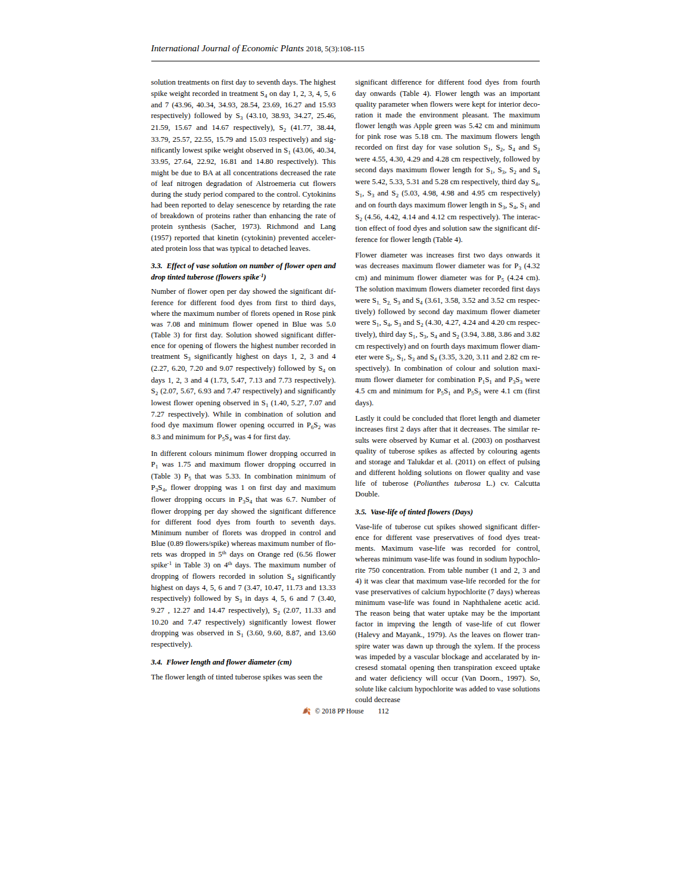International Journal of Economic Plants 2018, 5(3):108-115
solution treatments on first day to seventh days. The highest spike weight recorded in treatment S4 on day 1, 2, 3, 4, 5, 6 and 7 (43.96, 40.34, 34.93, 28.54, 23.69, 16.27 and 15.93 respectively) followed by S3 (43.10, 38.93, 34.27, 25.46, 21.59, 15.67 and 14.67 respectively), S2 (41.77, 38.44, 33.79, 25.57, 22.55, 15.79 and 15.03 respectively) and significantly lowest spike weight observed in S1 (43.06, 40.34, 33.95, 27.64, 22.92, 16.81 and 14.80 respectively). This might be due to BA at all concentrations decreased the rate of leaf nitrogen degradation of Alstroemeria cut flowers during the study period compared to the control. Cytokinins had been reported to delay senescence by retarding the rate of breakdown of proteins rather than enhancing the rate of protein synthesis (Sacher, 1973). Richmond and Lang (1957) reported that kinetin (cytokinin) prevented accelerated protein loss that was typical to detached leaves.
3.3. Effect of vase solution on number of flower open and drop tinted tuberose (flowers spike-1)
Number of flower open per day showed the significant difference for different food dyes from first to third days, where the maximum number of florets opened in Rose pink was 7.08 and minimum flower opened in Blue was 5.0 (Table 3) for first day. Solution showed significant difference for opening of flowers the highest number recorded in treatment S3 significantly highest on days 1, 2, 3 and 4 (2.27, 6.20, 7.20 and 9.07 respectively) followed by S4 on days 1, 2, 3 and 4 (1.73, 5.47, 7.13 and 7.73 respectively). S2 (2.07, 5.67, 6.93 and 7.47 respectively) and significantly lowest flower opening observed in S1 (1.40, 5.27, 7.07 and 7.27 respectively). While in combination of solution and food dye maximum flower opening occurred in P6S2 was 8.3 and minimum for P5S4 was 4 for first day.
In different colours minimum flower dropping occurred in P1 was 1.75 and maximum flower dropping occurred in (Table 3) P5 that was 5.33. In combination minimum of P3S4, flower dropping was 1 on first day and maximum flower dropping occurs in P3S4 that was 6.7. Number of flower dropping per day showed the significant difference for different food dyes from fourth to seventh days. Minimum number of florets was dropped in control and Blue (0.89 flowers/spike) whereas maximum number of florets was dropped in 5th days on Orange red (6.56 flower spike-1 in Table 3) on 4th days. The maximum number of dropping of flowers recorded in solution S4 significantly highest on days 4, 5, 6 and 7 (3.47, 10.47, 11.73 and 13.33 respectively) followed by S3 in days 4, 5, 6 and 7 (3.40, 9.27 , 12.27 and 14.47 respectively), S2 (2.07, 11.33 and 10.20 and 7.47 respectively) significantly lowest flower dropping was observed in S1 (3.60, 9.60, 8.87, and 13.60 respectively).
3.4. Flower length and flower diameter (cm)
The flower length of tinted tuberose spikes was seen the
significant difference for different food dyes from fourth day onwards (Table 4). Flower length was an important quality parameter when flowers were kept for interior decoration it made the environment pleasant. The maximum flower length was Apple green was 5.42 cm and minimum for pink rose was 5.18 cm. The maximum flowers length recorded on first day for vase solution S1, S2, S4 and S3 were 4.55, 4.30, 4.29 and 4.28 cm respectively, followed by second days maximum flower length for S1, S3, S2 and S4 were 5.42, 5.33, 5.31 and 5.28 cm respectively, third day S4, S1, S3 and S2 (5.03, 4.98, 4.98 and 4.95 cm respectively) and on fourth days maximum flower length in S3, S4, S1 and S2 (4.56, 4.42, 4.14 and 4.12 cm respectively). The interaction effect of food dyes and solution saw the significant difference for flower length (Table 4).
Flower diameter was increases first two days onwards it was decreases maximum flower diameter was for P3 (4.32 cm) and minimum flower diameter was for P5 (4.24 cm). The solution maximum flowers diameter recorded first days were S1, S2, S3 and S4 (3.61, 3.58, 3.52 and 3.52 cm respectively) followed by second day maximum flower diameter were S1, S4, S3 and S2 (4.30, 4.27, 4.24 and 4.20 cm respectively), third day S1, S3, S4 and S2 (3.94, 3.88, 3.86 and 3.82 cm respectively) and on fourth days maximum flower diameter were S2, S1, S3 and S4 (3.35, 3.20, 3.11 and 2.82 cm respectively). In combination of colour and solution maximum flower diameter for combination P1S1 and P3S3 were 4.5 cm and minimum for P5S1 and P5S3 were 4.1 cm (first days).
Lastly it could be concluded that floret length and diameter increases first 2 days after that it decreases. The similar results were observed by Kumar et al. (2003) on postharvest quality of tuberose spikes as affected by colouring agents and storage and Talukdar et al. (2011) on effect of pulsing and different holding solutions on flower quality and vase life of tuberose (Polianthes tuberosa L.) cv. Calcutta Double.
3.5. Vase-life of tinted flowers (Days)
Vase-life of tuberose cut spikes showed significant difference for different vase preservatives of food dyes treatments. Maximum vase-life was recorded for control, whereas minimum vase-life was found in sodium hypochlorite 750 concentration. From table number (1 and 2, 3 and 4) it was clear that maximum vase-life recorded for the for vase preservatives of calcium hypochlorite (7 days) whereas minimum vase-life was found in Naphthalene acetic acid. The reason being that water uptake may be the important factor in imprving the length of vase-life of cut flower (Halevy and Mayank., 1979). As the leaves on flower transpire water was dawn up through the xylem. If the process was impeded by a vascular blockage and accelarated by incresesd stomatal opening then transpiration exceed uptake and water deficiency will occur (Van Doorn., 1997). So, solute like calcium hypochlorite was added to vase solutions could decrease
🍂 © 2018 PP House 112